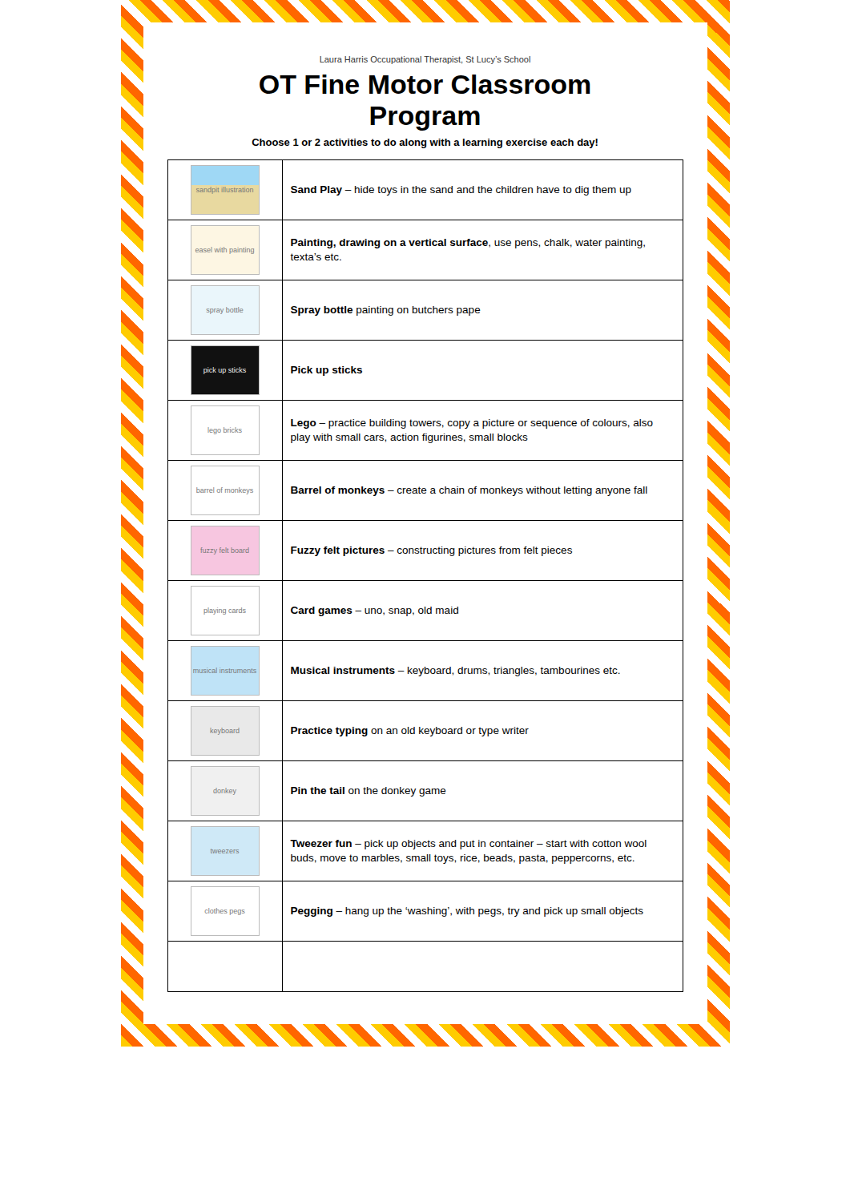Laura Harris Occupational Therapist, St Lucy’s School
OT Fine Motor Classroom
Program
Choose 1 or 2 activities to do along with a learning exercise each day!
| sandpit illustration | Sand Play – hide toys in the sand and the children have to dig them up |
| easel with painting | Painting, drawing on a vertical surface , use pens, chalk, water painting, texta’s etc. |
| spray bottle | Spray bottle painting on butchers pape |
| pick up sticks | Pick up sticks |
| lego bricks | Lego – practice building towers, copy a picture or sequence of colours, also play with small cars, action figurines, small blocks |
| barrel of monkeys | Barrel of monkeys – create a chain of monkeys without letting anyone fall |
| fuzzy felt board | Fuzzy felt pictures – constructing pictures from felt pieces |
| playing cards | Card games – uno, snap, old maid |
| musical instruments | Musical instruments – keyboard, drums, triangles, tambourines etc. |
| keyboard | Practice typing on an old keyboard or type writer |
| donkey | Pin the tail on the donkey game |
| tweezers | Tweezer fun – pick up objects and put in container – start with cotton wool buds, move to marbles, small toys, rice, beads, pasta, peppercorns, etc. |
| clothes pegs | Pegging – hang up the ‘washing’, with pegs, try and pick up small objects |